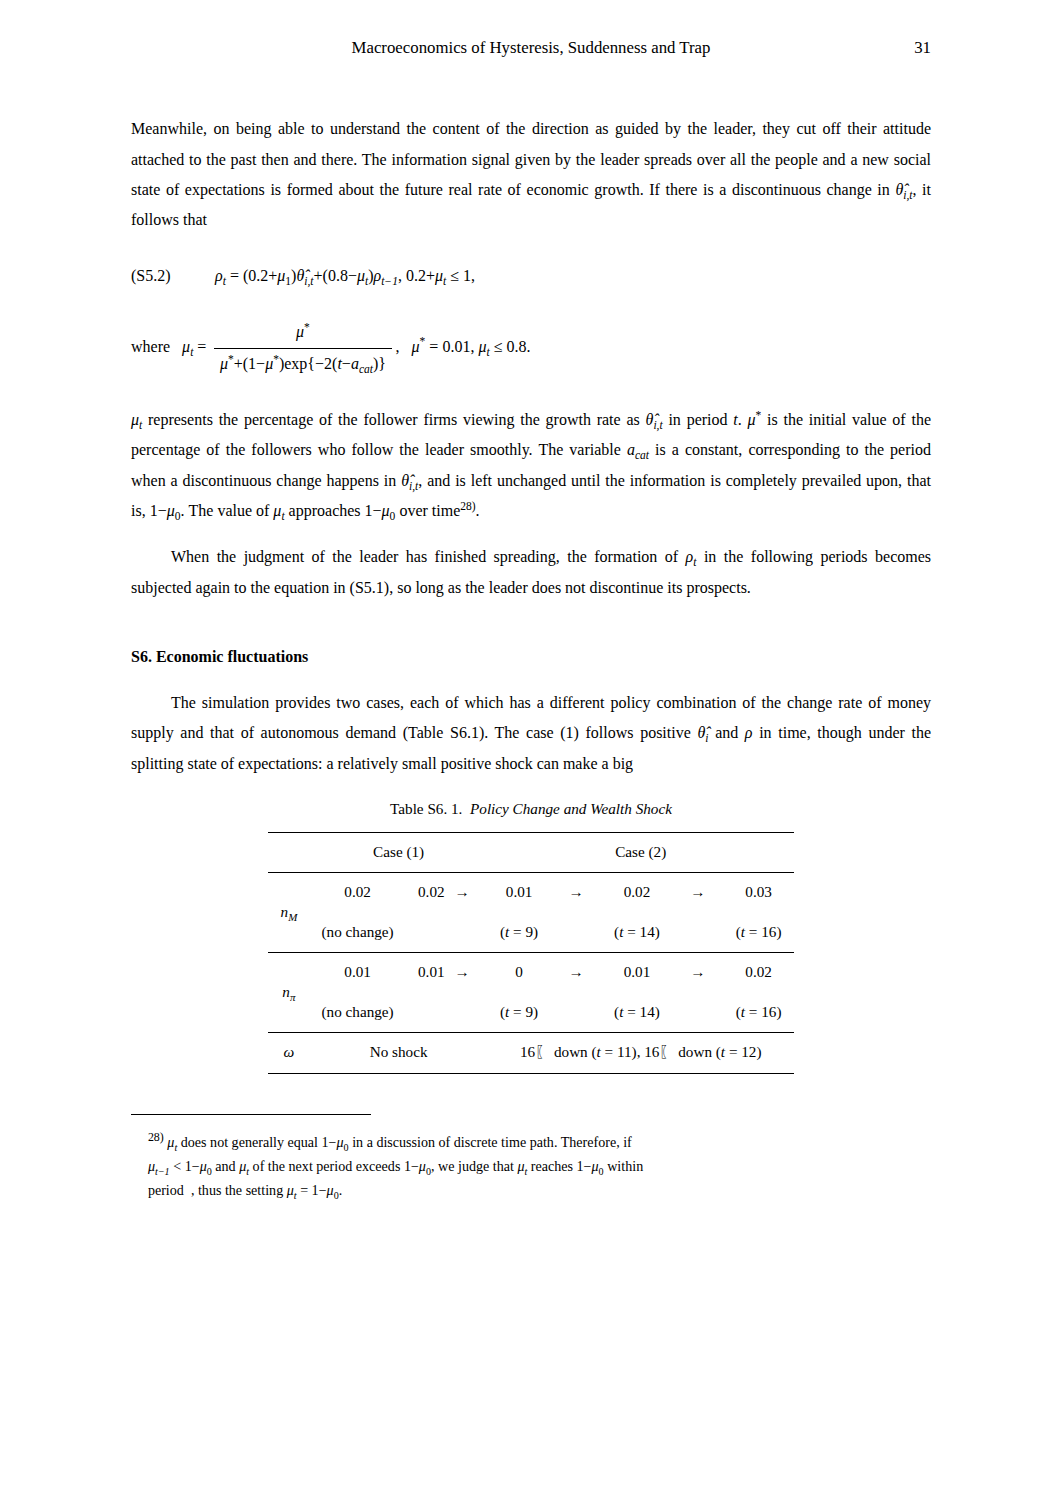Macroeconomics of Hysteresis, Suddenness and Trap 31
Meanwhile, on being able to understand the content of the direction as guided by the leader, they cut off their attitude attached to the past then and there. The information signal given by the leader spreads over all the people and a new social state of expectations is formed about the future real rate of economic growth. If there is a discontinuous change in θ̂i,t, it follows that
(S5.2) ρt = (0.2+μ1)θ̂i,t+(0.8−μt)ρt−1, 0.2+μt ≤ 1,
where μt = μ* μ*+(1−μ*)exp{−2(t−acat)} , μ* = 0.01, μt ≤ 0.8.
μt represents the percentage of the follower firms viewing the growth rate as θ̂i,t in period t. μ* is the initial value of the percentage of the followers who follow the leader smoothly. The variable acat is a constant, corresponding to the period when a discontinuous change happens in θ̂i,t, and is left unchanged until the information is completely prevailed upon, that is, 1−μ0. The value of μt approaches 1−μ0 over time28).
When the judgment of the leader has finished spreading, the formation of ρt in the following periods becomes subjected again to the equation in (S5.1), so long as the leader does not discontinue its prospects.
S6. Economic fluctuations
The simulation provides two cases, each of which has a different policy combination of the change rate of money supply and that of autonomous demand (Table S6.1). The case (1) follows positive θ̂i and ρ in time, though under the splitting state of expectations: a relatively small positive shock can make a big
Table S6. 1. Policy Change and Wealth Shock
| | Case (1) | Case (2) |
| --- | --- | --- |
| n M | 0.02 | 0.02 → | 0.01 | → | 0.02 | → | 0.03 |
| (no change) | | ( t = 9) | | ( t = 14) | | ( t = 16) |
| n π | 0.01 | 0.01 → | 0 | → | 0.01 | → | 0.02 |
| (no change) | | ( t = 9) | | ( t = 14) | | ( t = 16) |
| ω | No shock | 16〖 down ( t = 11), 16〖 down ( t = 12) |
28) μt does not generally equal 1−μ0 in a discussion of discrete time path. Therefore, if μt−1 < 1−μ0 and μt of the next period exceeds 1−μ0, we judge that μt reaches 1−μ0 within period , thus the setting μt = 1−μ0.